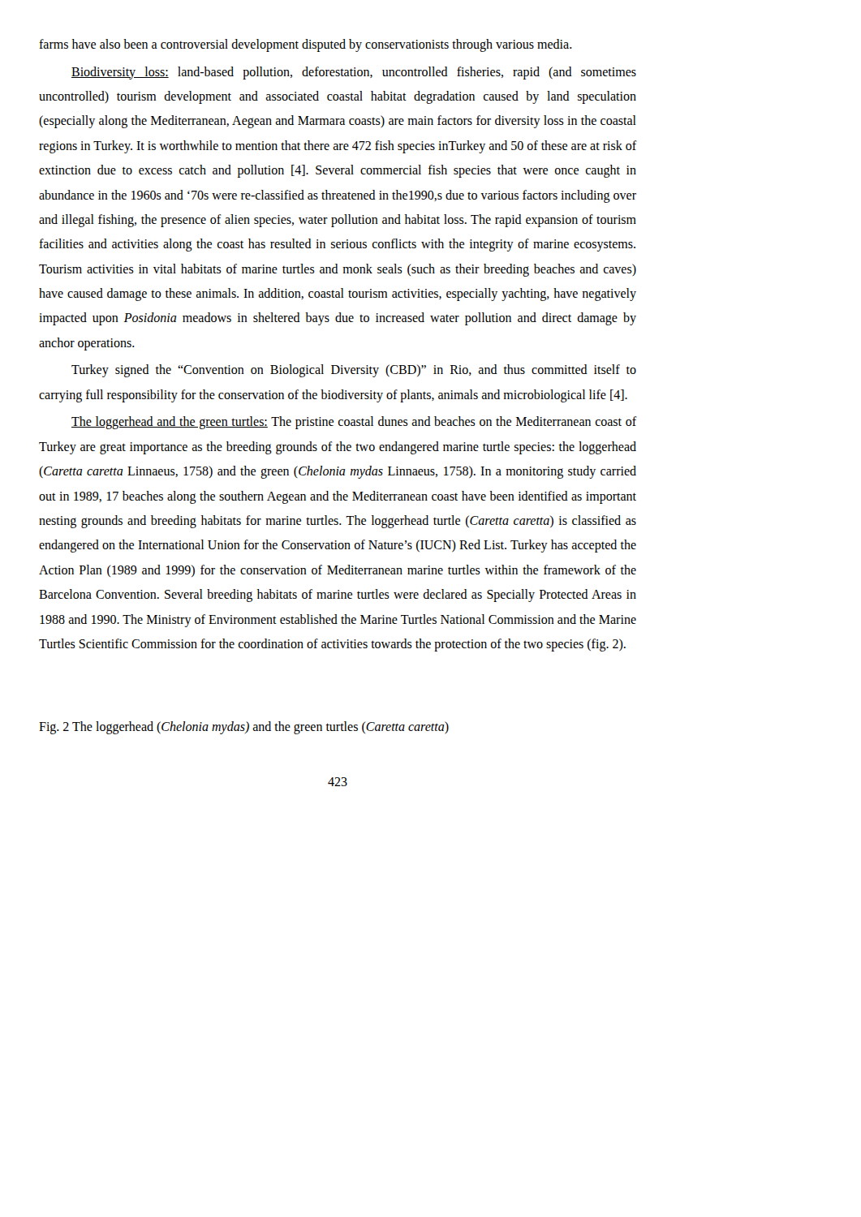farms have also been a controversial development disputed by conservationists through various media.
Biodiversity loss: land-based pollution, deforestation, uncontrolled fisheries, rapid (and sometimes uncontrolled) tourism development and associated coastal habitat degradation caused by land speculation (especially along the Mediterranean, Aegean and Marmara coasts) are main factors for diversity loss in the coastal regions in Turkey. It is worthwhile to mention that there are 472 fish species inTurkey and 50 of these are at risk of extinction due to excess catch and pollution [4]. Several commercial fish species that were once caught in abundance in the 1960s and ‘70s were re-classified as threatened in the1990,s due to various factors including over and illegal fishing, the presence of alien species, water pollution and habitat loss. The rapid expansion of tourism facilities and activities along the coast has resulted in serious conflicts with the integrity of marine ecosystems. Tourism activities in vital habitats of marine turtles and monk seals (such as their breeding beaches and caves) have caused damage to these animals. In addition, coastal tourism activities, especially yachting, have negatively impacted upon Posidonia meadows in sheltered bays due to increased water pollution and direct damage by anchor operations.
Turkey signed the “Convention on Biological Diversity (CBD)” in Rio, and thus committed itself to carrying full responsibility for the conservation of the biodiversity of plants, animals and microbiological life [4].
The loggerhead and the green turtles: The pristine coastal dunes and beaches on the Mediterranean coast of Turkey are great importance as the breeding grounds of the two endangered marine turtle species: the loggerhead (Caretta caretta Linnaeus, 1758) and the green (Chelonia mydas Linnaeus, 1758). In a monitoring study carried out in 1989, 17 beaches along the southern Aegean and the Mediterranean coast have been identified as important nesting grounds and breeding habitats for marine turtles. The loggerhead turtle (Caretta caretta) is classified as endangered on the International Union for the Conservation of Nature’s (IUCN) Red List. Turkey has accepted the Action Plan (1989 and 1999) for the conservation of Mediterranean marine turtles within the framework of the Barcelona Convention. Several breeding habitats of marine turtles were declared as Specially Protected Areas in 1988 and 1990. The Ministry of Environment established the Marine Turtles National Commission and the Marine Turtles Scientific Commission for the coordination of activities towards the protection of the two species (fig. 2).
Fig. 2 The loggerhead (Chelonia mydas) and the green turtles (Caretta caretta)
423